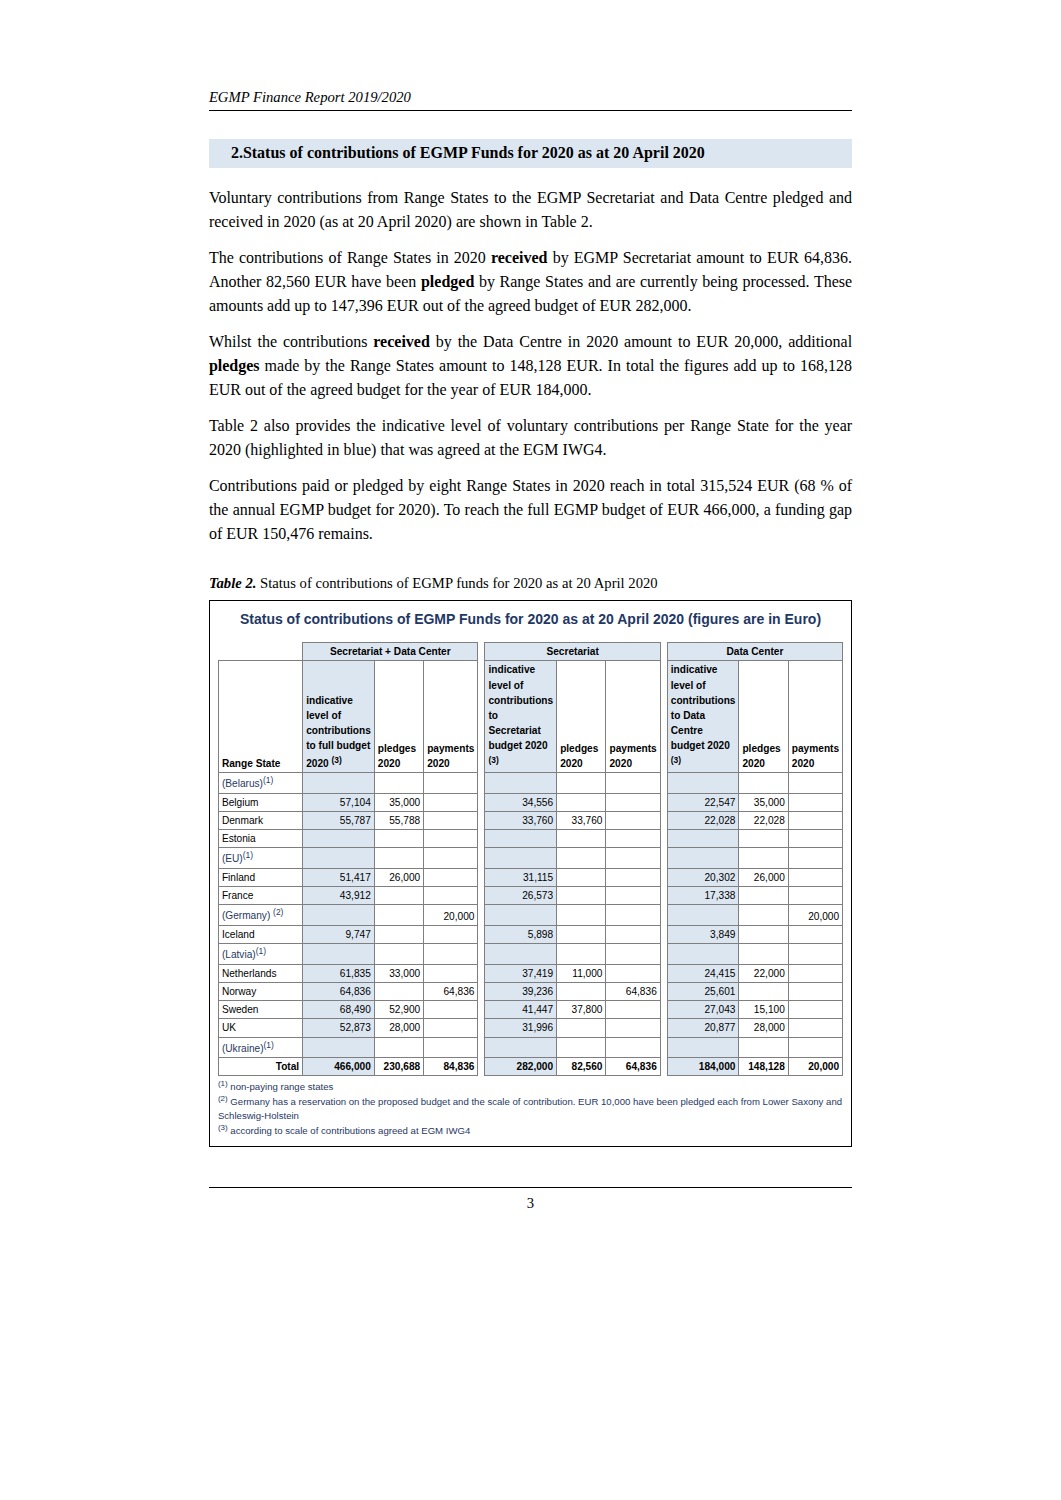EGMP Finance Report 2019/2020
2. Status of contributions of EGMP Funds for 2020 as at 20 April 2020
Voluntary contributions from Range States to the EGMP Secretariat and Data Centre pledged and received in 2020 (as at 20 April 2020) are shown in Table 2.
The contributions of Range States in 2020 received by EGMP Secretariat amount to EUR 64,836. Another 82,560 EUR have been pledged by Range States and are currently being processed. These amounts add up to 147,396 EUR out of the agreed budget of EUR 282,000.
Whilst the contributions received by the Data Centre in 2020 amount to EUR 20,000, additional pledges made by the Range States amount to 148,128 EUR. In total the figures add up to 168,128 EUR out of the agreed budget for the year of EUR 184,000.
Table 2 also provides the indicative level of voluntary contributions per Range State for the year 2020 (highlighted in blue) that was agreed at the EGM IWG4.
Contributions paid or pledged by eight Range States in 2020 reach in total 315,524 EUR (68 % of the annual EGMP budget for 2020). To reach the full EGMP budget of EUR 466,000, a funding gap of EUR 150,476 remains.
Table 2. Status of contributions of EGMP funds for 2020 as at 20 April 2020
Status of contributions of EGMP Funds for 2020 as at 20 April 2020 (figures are in Euro)
| | Secretariat + Data Center | | Secretariat | | Data Center |
| Range State | indicative level of contributions to full budget 2020 (3) | pledges 2020 | payments 2020 | | indicative level of contributions to Secretariat budget 2020 (3) | pledges 2020 | payments 2020 | | indicative level of contributions to Data Centre budget 2020 (3) | pledges 2020 | payments 2020 |
| (Belarus) (1) | | | | | | | | | | | |
| Belgium | 57,104 | 35,000 | | | 34,556 | | | | 22,547 | 35,000 | |
| Denmark | 55,787 | 55,788 | | | 33,760 | 33,760 | | | 22,028 | 22,028 | |
| Estonia | | | | | | | | | | | |
| (EU) (1) | | | | | | | | | | | |
| Finland | 51,417 | 26,000 | | | 31,115 | | | | 20,302 | 26,000 | |
| France | 43,912 | | | | 26,573 | | | | 17,338 | | |
| (Germany) (2) | | | 20,000 | | | | | | | | 20,000 |
| Iceland | 9,747 | | | | 5,898 | | | | 3,849 | | |
| (Latvia) (1) | | | | | | | | | | | |
| Netherlands | 61,835 | 33,000 | | | 37,419 | 11,000 | | | 24,415 | 22,000 | |
| Norway | 64,836 | | 64,836 | | 39,236 | | 64,836 | | 25,601 | | |
| Sweden | 68,490 | 52,900 | | | 41,447 | 37,800 | | | 27,043 | 15,100 | |
| UK | 52,873 | 28,000 | | | 31,996 | | | | 20,877 | 28,000 | |
| (Ukraine) (1) | | | | | | | | | | | |
| Total | 466,000 | 230,688 | 84,836 | | 282,000 | 82,560 | 64,836 | | 184,000 | 148,128 | 20,000 |
(1) non-paying range states
(2) Germany has a reservation on the proposed budget and the scale of contribution. EUR 10,000 have been pledged each from Lower Saxony and Schleswig-Holstein
(3) according to scale of contributions agreed at EGM IWG4
3